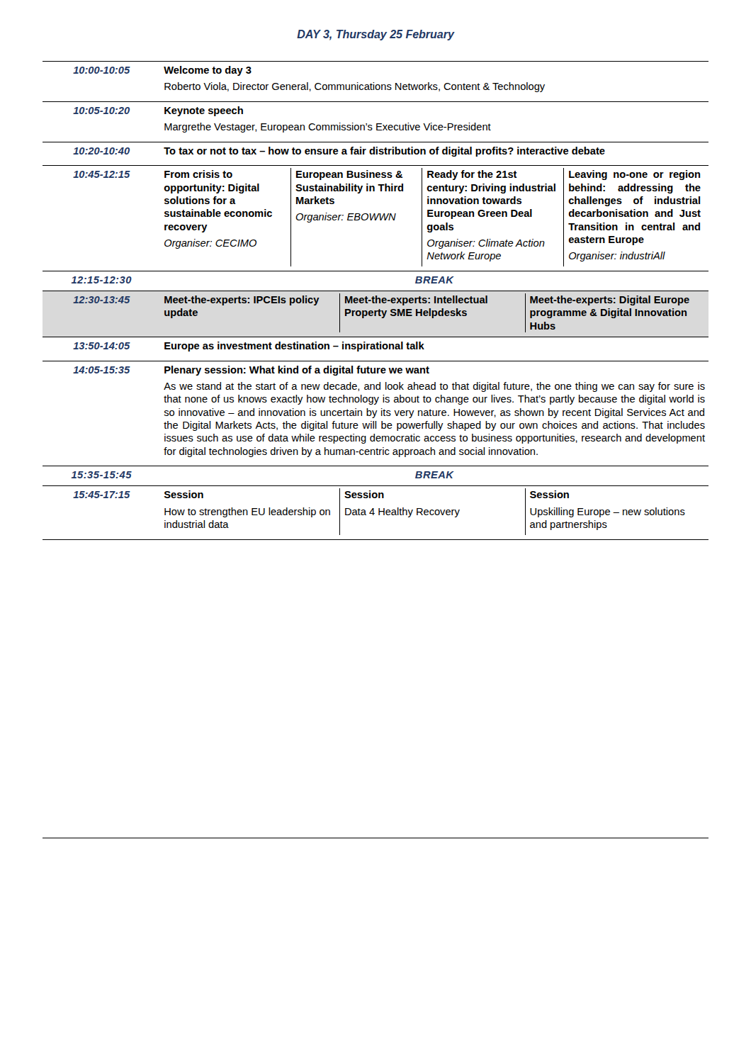DAY 3, Thursday 25 February
| 10:00-10:05 | Welcome to day 3 Roberto Viola, Director General, Communications Networks, Content & Technology |
| 10:05-10:20 | Keynote speech Margrethe Vestager, European Commission’s Executive Vice-President |
| 10:20-10:40 | To tax or not to tax – how to ensure a fair distribution of digital profits? interactive debate |
| 10:45-12:15 | / From crisis to opportunity: Digital solutions for a sustainable economic recovery Organiser: CECIMO / European Business & Sustainability in Third Markets Organiser: EBOWWN / Ready for the 21st century: Driving industrial innovation towards European Green Deal goals Organiser: Climate Action Network Europe / Leaving no-one or region behind: addressing the challenges of industrial decarbonisation and Just Transition in central and eastern Europe Organiser: industriAll / |
| 12:15-12:30 | BREAK |
| 12:30-13:45 | / Meet-the-experts: IPCEIs policy update / Meet-the-experts: Intellectual Property SME Helpdesks / Meet-the-experts: Digital Europe programme & Digital Innovation Hubs / |
| 13:50-14:05 | Europe as investment destination – inspirational talk |
| 14:05-15:35 | Plenary session: What kind of a digital future we want As we stand at the start of a new decade, and look ahead to that digital future, the one thing we can say for sure is that none of us knows exactly how technology is about to change our lives. That’s partly because the digital world is so innovative – and innovation is uncertain by its very nature. However, as shown by recent Digital Services Act and the Digital Markets Acts, the digital future will be powerfully shaped by our own choices and actions. That includes issues such as use of data while respecting democratic access to business opportunities, research and development for digital technologies driven by a human-centric approach and social innovation. |
| 15:35-15:45 | BREAK |
| 15:45-17:15 | / Session How to strengthen EU leadership on industrial data / Session Data 4 Healthy Recovery / Session Upskilling Europe – new solutions and partnerships / |